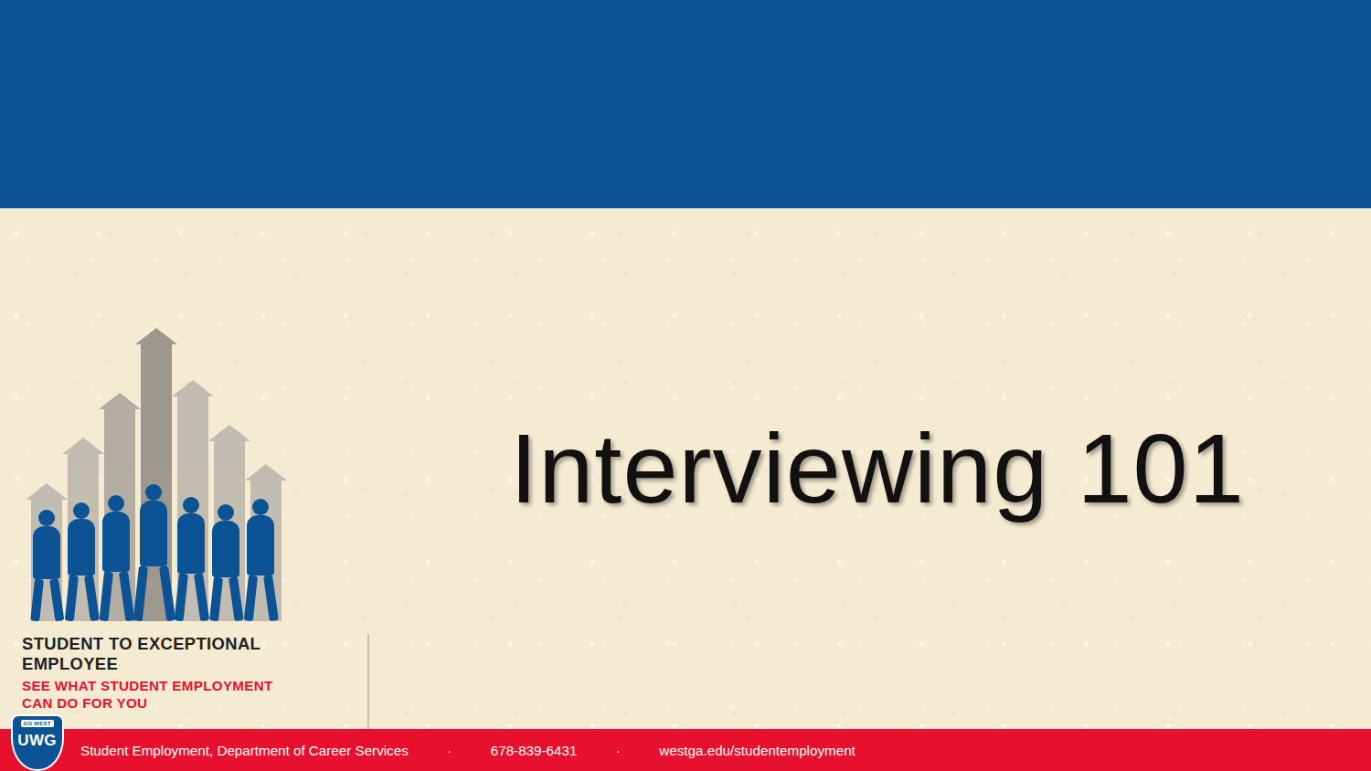Student to Exceptional Employee
See what student employment
can do for you
Interviewing 101
GO WEST
UWG
Student Employment, Department of Career Services·678-839-6431·westga.edu/studentemployment